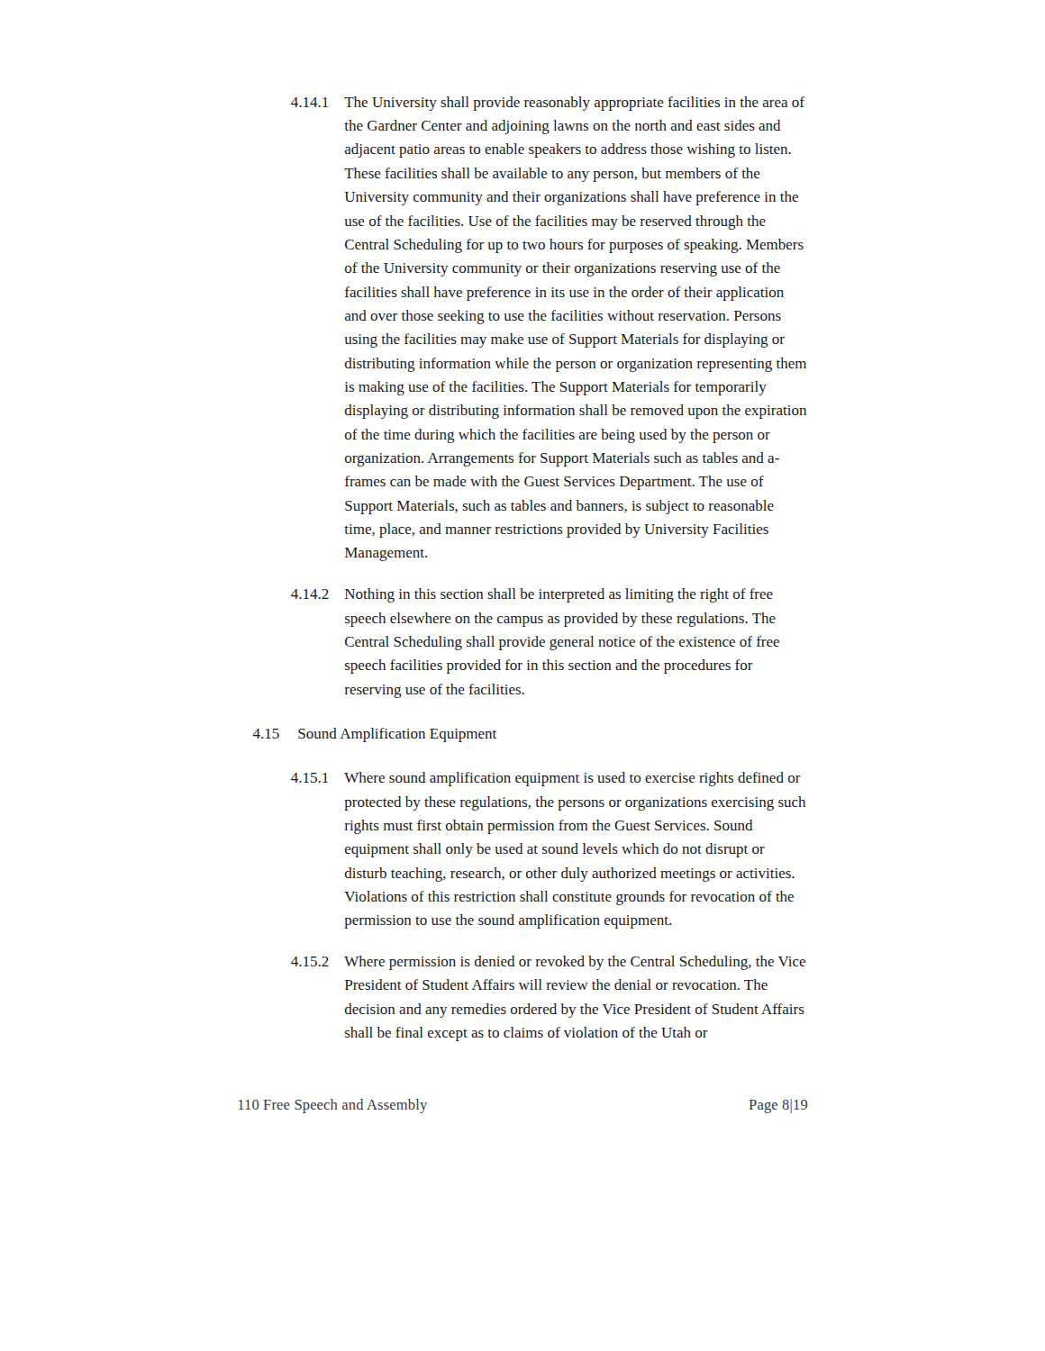4.14.1
The University shall provide reasonably appropriate facilities in the area of the Gardner Center and adjoining lawns on the north and east sides and adjacent patio areas to enable speakers to address those wishing to listen. These facilities shall be available to any person, but members of the University community and their organizations shall have preference in the use of the facilities. Use of the facilities may be reserved through the Central Scheduling for up to two hours for purposes of speaking. Members of the University community or their organizations reserving use of the facilities shall have preference in its use in the order of their application and over those seeking to use the facilities without reservation. Persons using the facilities may make use of Support Materials for displaying or distributing information while the person or organization representing them is making use of the facilities. The Support Materials for temporarily displaying or distributing information shall be removed upon the expiration of the time during which the facilities are being used by the person or organization. Arrangements for Support Materials such as tables and a-frames can be made with the Guest Services Department. The use of Support Materials, such as tables and banners, is subject to reasonable time, place, and manner restrictions provided by University Facilities Management.
4.14.2
Nothing in this section shall be interpreted as limiting the right of free speech elsewhere on the campus as provided by these regulations. The Central Scheduling shall provide general notice of the existence of free speech facilities provided for in this section and the procedures for reserving use of the facilities.
4.15
Sound Amplification Equipment
4.15.1
Where sound amplification equipment is used to exercise rights defined or protected by these regulations, the persons or organizations exercising such rights must first obtain permission from the Guest Services. Sound equipment shall only be used at sound levels which do not disrupt or disturb teaching, research, or other duly authorized meetings or activities. Violations of this restriction shall constitute grounds for revocation of the permission to use the sound amplification equipment.
4.15.2
Where permission is denied or revoked by the Central Scheduling, the Vice President of Student Affairs will review the denial or revocation. The decision and any remedies ordered by the Vice President of Student Affairs shall be final except as to claims of violation of the Utah or
110 Free Speech and Assembly
Page 8|19